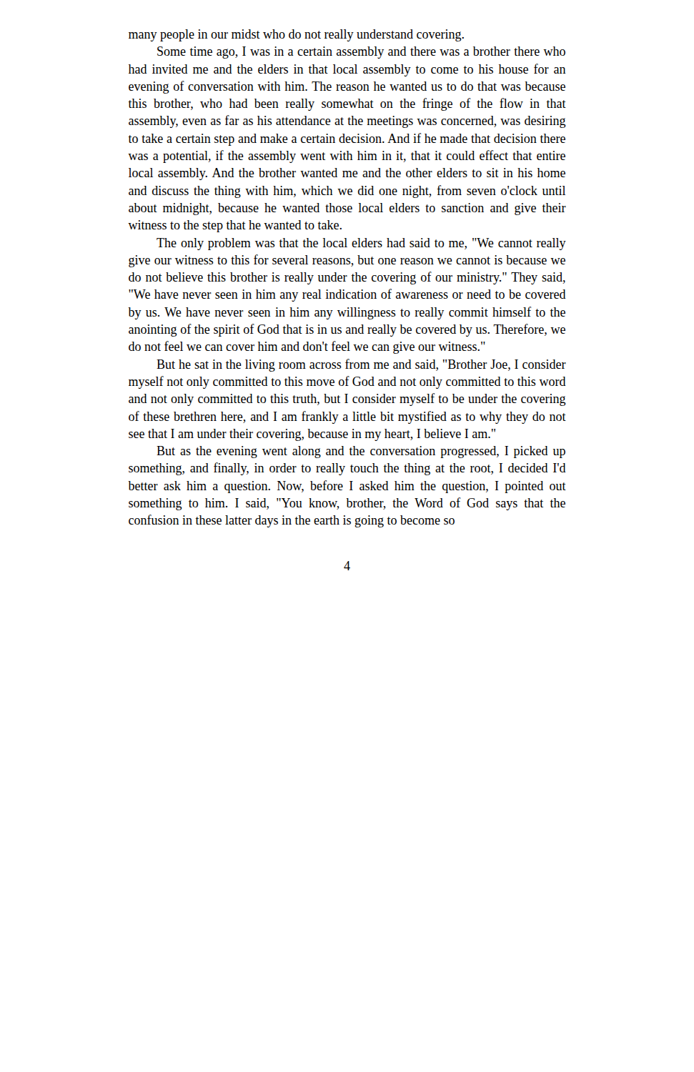many people in our midst who do not really understand covering.
Some time ago, I was in a certain assembly and there was a brother there who had invited me and the elders in that local assembly to come to his house for an evening of conversation with him. The reason he wanted us to do that was because this brother, who had been really somewhat on the fringe of the flow in that assembly, even as far as his attendance at the meetings was concerned, was desiring to take a certain step and make a certain decision. And if he made that decision there was a potential, if the assembly went with him in it, that it could effect that entire local assembly. And the brother wanted me and the other elders to sit in his home and discuss the thing with him, which we did one night, from seven o'clock until about midnight, because he wanted those local elders to sanction and give their witness to the step that he wanted to take.
The only problem was that the local elders had said to me, "We cannot really give our witness to this for several reasons, but one reason we cannot is because we do not believe this brother is really under the covering of our ministry." They said, "We have never seen in him any real indication of awareness or need to be covered by us. We have never seen in him any willingness to really commit himself to the anointing of the spirit of God that is in us and really be covered by us. Therefore, we do not feel we can cover him and don't feel we can give our witness."
But he sat in the living room across from me and said, "Brother Joe, I consider myself not only committed to this move of God and not only committed to this word and not only committed to this truth, but I consider myself to be under the covering of these brethren here, and I am frankly a little bit mystified as to why they do not see that I am under their covering, because in my heart, I believe I am."
But as the evening went along and the conversation progressed, I picked up something, and finally, in order to really touch the thing at the root, I decided I'd better ask him a question. Now, before I asked him the question, I pointed out something to him. I said, "You know, brother, the Word of God says that the confusion in these latter days in the earth is going to become so
4